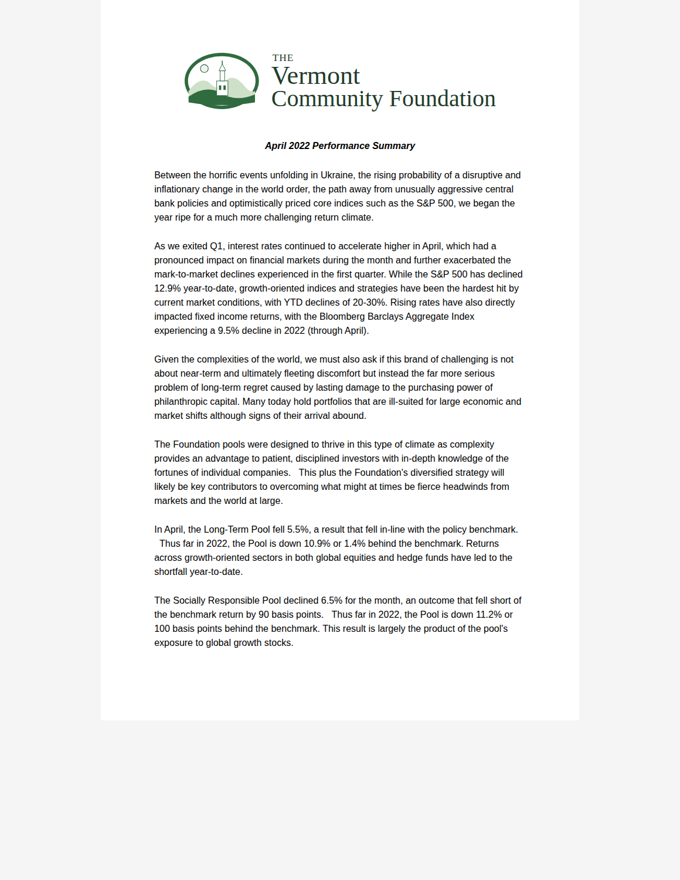THE
Vermont Community Foundation
April 2022 Performance Summary
Between the horrific events unfolding in Ukraine, the rising probability of a disruptive and inflationary change in the world order, the path away from unusually aggressive central bank policies and optimistically priced core indices such as the S&P 500, we began the year ripe for a much more challenging return climate.
As we exited Q1, interest rates continued to accelerate higher in April, which had a pronounced impact on financial markets during the month and further exacerbated the mark-to-market declines experienced in the first quarter. While the S&P 500 has declined 12.9% year-to-date, growth-oriented indices and strategies have been the hardest hit by current market conditions, with YTD declines of 20-30%. Rising rates have also directly impacted fixed income returns, with the Bloomberg Barclays Aggregate Index experiencing a 9.5% decline in 2022 (through April).
Given the complexities of the world, we must also ask if this brand of challenging is not about near-term and ultimately fleeting discomfort but instead the far more serious problem of long-term regret caused by lasting damage to the purchasing power of philanthropic capital. Many today hold portfolios that are ill-suited for large economic and market shifts although signs of their arrival abound.
The Foundation pools were designed to thrive in this type of climate as complexity provides an advantage to patient, disciplined investors with in-depth knowledge of the fortunes of individual companies. This plus the Foundation's diversified strategy will likely be key contributors to overcoming what might at times be fierce headwinds from markets and the world at large.
In April, the Long-Term Pool fell 5.5%, a result that fell in-line with the policy benchmark. Thus far in 2022, the Pool is down 10.9% or 1.4% behind the benchmark. Returns across growth-oriented sectors in both global equities and hedge funds have led to the shortfall year-to-date.
The Socially Responsible Pool declined 6.5% for the month, an outcome that fell short of the benchmark return by 90 basis points. Thus far in 2022, the Pool is down 11.2% or 100 basis points behind the benchmark. This result is largely the product of the pool's exposure to global growth stocks.